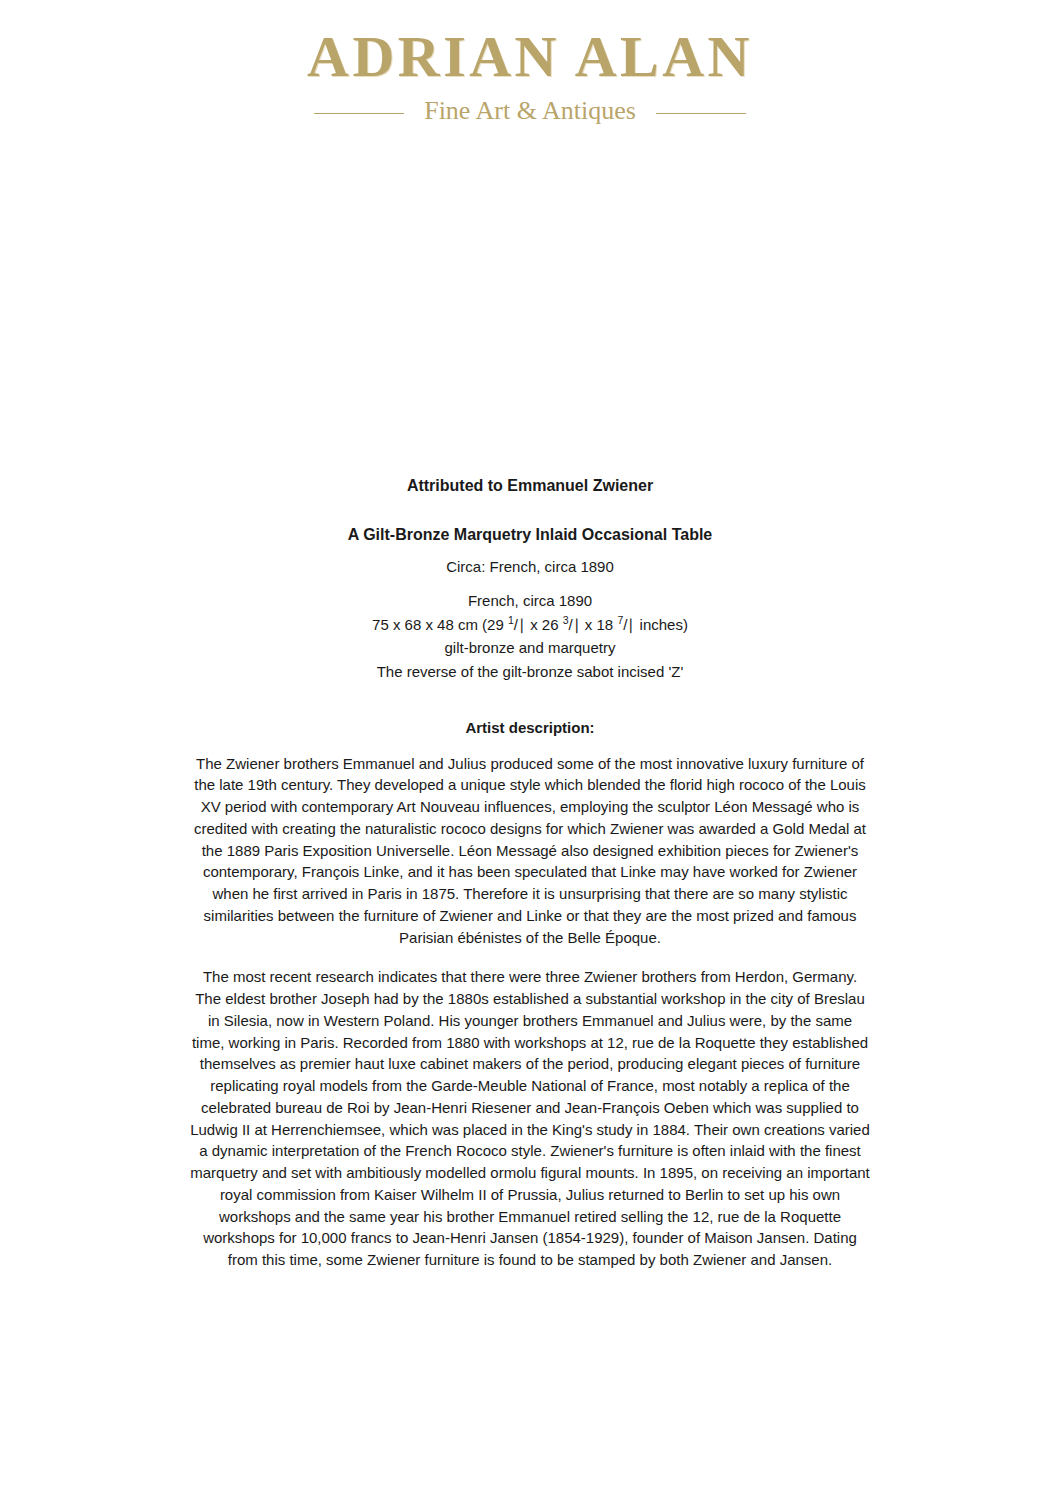ADRIAN ALAN
Fine Art & Antiques
Attributed to Emmanuel Zwiener
A Gilt-Bronze Marquetry Inlaid Occasional Table
Circa: French, circa 1890
French, circa 1890
75 x 68 x 48 cm (29 1/∣ x 26 3/∣ x 18 7/∣ inches)
gilt-bronze and marquetry
The reverse of the gilt-bronze sabot incised 'Z'
Artist description:
The Zwiener brothers Emmanuel and Julius produced some of the most innovative luxury furniture of the late 19th century. They developed a unique style which blended the florid high rococo of the Louis XV period with contemporary Art Nouveau influences, employing the sculptor Léon Messagé who is credited with creating the naturalistic rococo designs for which Zwiener was awarded a Gold Medal at the 1889 Paris Exposition Universelle. Léon Messagé also designed exhibition pieces for Zwiener's contemporary, François Linke, and it has been speculated that Linke may have worked for Zwiener when he first arrived in Paris in 1875. Therefore it is unsurprising that there are so many stylistic similarities between the furniture of Zwiener and Linke or that they are the most prized and famous Parisian ébénistes of the Belle Époque.
The most recent research indicates that there were three Zwiener brothers from Herdon, Germany. The eldest brother Joseph had by the 1880s established a substantial workshop in the city of Breslau in Silesia, now in Western Poland. His younger brothers Emmanuel and Julius were, by the same time, working in Paris. Recorded from 1880 with workshops at 12, rue de la Roquette they established themselves as premier haut luxe cabinet makers of the period, producing elegant pieces of furniture replicating royal models from the Garde-Meuble National of France, most notably a replica of the celebrated bureau de Roi by Jean-Henri Riesener and Jean-François Oeben which was supplied to Ludwig II at Herrenchiemsee, which was placed in the King's study in 1884. Their own creations varied a dynamic interpretation of the French Rococo style. Zwiener's furniture is often inlaid with the finest marquetry and set with ambitiously modelled ormolu figural mounts. In 1895, on receiving an important royal commission from Kaiser Wilhelm II of Prussia, Julius returned to Berlin to set up his own workshops and the same year his brother Emmanuel retired selling the 12, rue de la Roquette workshops for 10,000 francs to Jean-Henri Jansen (1854-1929), founder of Maison Jansen. Dating from this time, some Zwiener furniture is found to be stamped by both Zwiener and Jansen.